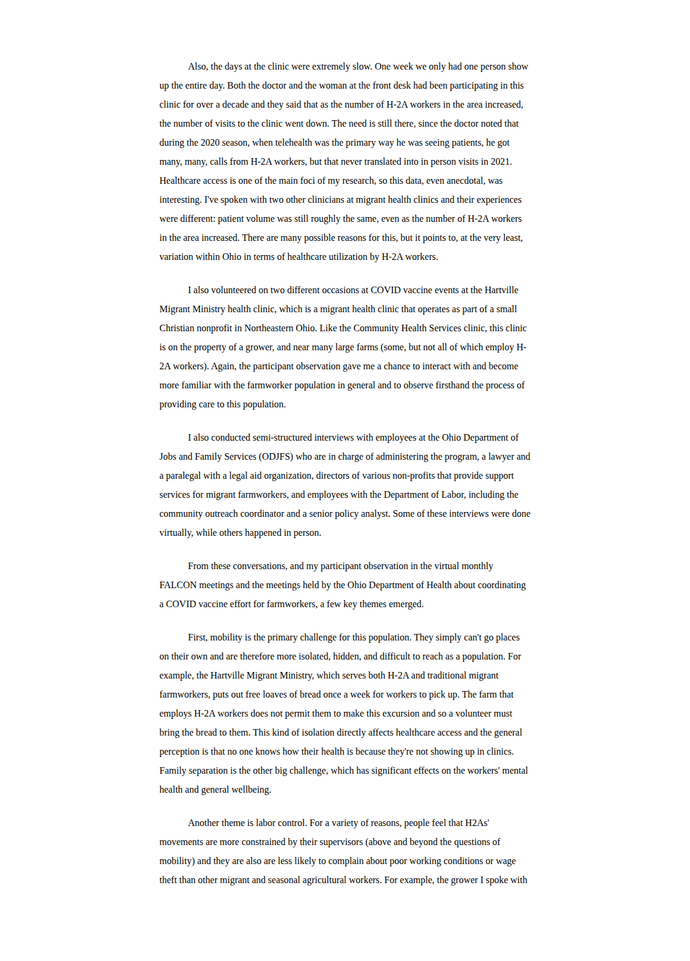Also, the days at the clinic were extremely slow. One week we only had one person show up the entire day. Both the doctor and the woman at the front desk had been participating in this clinic for over a decade and they said that as the number of H-2A workers in the area increased, the number of visits to the clinic went down. The need is still there, since the doctor noted that during the 2020 season, when telehealth was the primary way he was seeing patients, he got many, many, calls from H-2A workers, but that never translated into in person visits in 2021. Healthcare access is one of the main foci of my research, so this data, even anecdotal, was interesting. I've spoken with two other clinicians at migrant health clinics and their experiences were different: patient volume was still roughly the same, even as the number of H-2A workers in the area increased. There are many possible reasons for this, but it points to, at the very least, variation within Ohio in terms of healthcare utilization by H-2A workers.
I also volunteered on two different occasions at COVID vaccine events at the Hartville Migrant Ministry health clinic, which is a migrant health clinic that operates as part of a small Christian nonprofit in Northeastern Ohio. Like the Community Health Services clinic, this clinic is on the property of a grower, and near many large farms (some, but not all of which employ H-2A workers). Again, the participant observation gave me a chance to interact with and become more familiar with the farmworker population in general and to observe firsthand the process of providing care to this population.
I also conducted semi-structured interviews with employees at the Ohio Department of Jobs and Family Services (ODJFS) who are in charge of administering the program, a lawyer and a paralegal with a legal aid organization, directors of various non-profits that provide support services for migrant farmworkers, and employees with the Department of Labor, including the community outreach coordinator and a senior policy analyst. Some of these interviews were done virtually, while others happened in person.
From these conversations, and my participant observation in the virtual monthly FALCON meetings and the meetings held by the Ohio Department of Health about coordinating a COVID vaccine effort for farmworkers, a few key themes emerged.
First, mobility is the primary challenge for this population. They simply can't go places on their own and are therefore more isolated, hidden, and difficult to reach as a population. For example, the Hartville Migrant Ministry, which serves both H-2A and traditional migrant farmworkers, puts out free loaves of bread once a week for workers to pick up. The farm that employs H-2A workers does not permit them to make this excursion and so a volunteer must bring the bread to them. This kind of isolation directly affects healthcare access and the general perception is that no one knows how their health is because they're not showing up in clinics. Family separation is the other big challenge, which has significant effects on the workers' mental health and general wellbeing.
Another theme is labor control. For a variety of reasons, people feel that H2As' movements are more constrained by their supervisors (above and beyond the questions of mobility) and they are also are less likely to complain about poor working conditions or wage theft than other migrant and seasonal agricultural workers. For example, the grower I spoke with